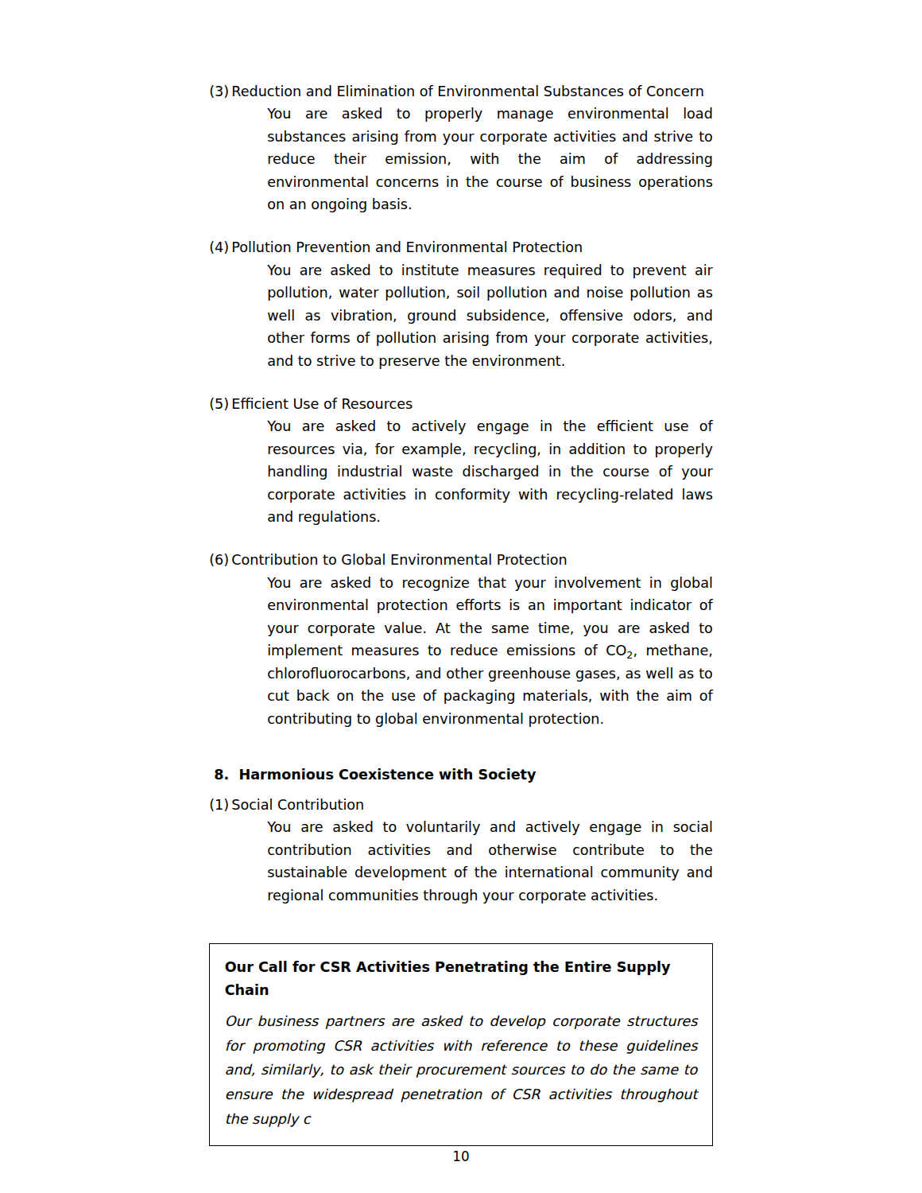(3)
Reduction and Elimination of Environmental Substances of Concern
You are asked to properly manage environmental load substances arising from your corporate activities and strive to reduce their emission, with the aim of addressing environmental concerns in the course of business operations on an ongoing basis.
(4)
Pollution Prevention and Environmental Protection
You are asked to institute measures required to prevent air pollution, water pollution, soil pollution and noise pollution as well as vibration, ground subsidence, offensive odors, and other forms of pollution arising from your corporate activities, and to strive to preserve the environment.
(5)
Efficient Use of Resources
You are asked to actively engage in the efficient use of resources via, for example, recycling, in addition to properly handling industrial waste discharged in the course of your corporate activities in conformity with recycling-related laws and regulations.
(6)
Contribution to Global Environmental Protection
You are asked to recognize that your involvement in global environmental protection efforts is an important indicator of your corporate value. At the same time, you are asked to implement measures to reduce emissions of CO2, methane, chlorofluorocarbons, and other greenhouse gases, as well as to cut back on the use of packaging materials, with the aim of contributing to global environmental protection.
8. Harmonious Coexistence with Society
(1)
Social Contribution
You are asked to voluntarily and actively engage in social contribution activities and otherwise contribute to the sustainable development of the international community and regional communities through your corporate activities.
Our Call for CSR Activities Penetrating the Entire Supply Chain
Our business partners are asked to develop corporate structures for promoting CSR activities with reference to these guidelines and, similarly, to ask their procurement sources to do the same to ensure the widespread penetration of CSR activities throughout the supply c
10